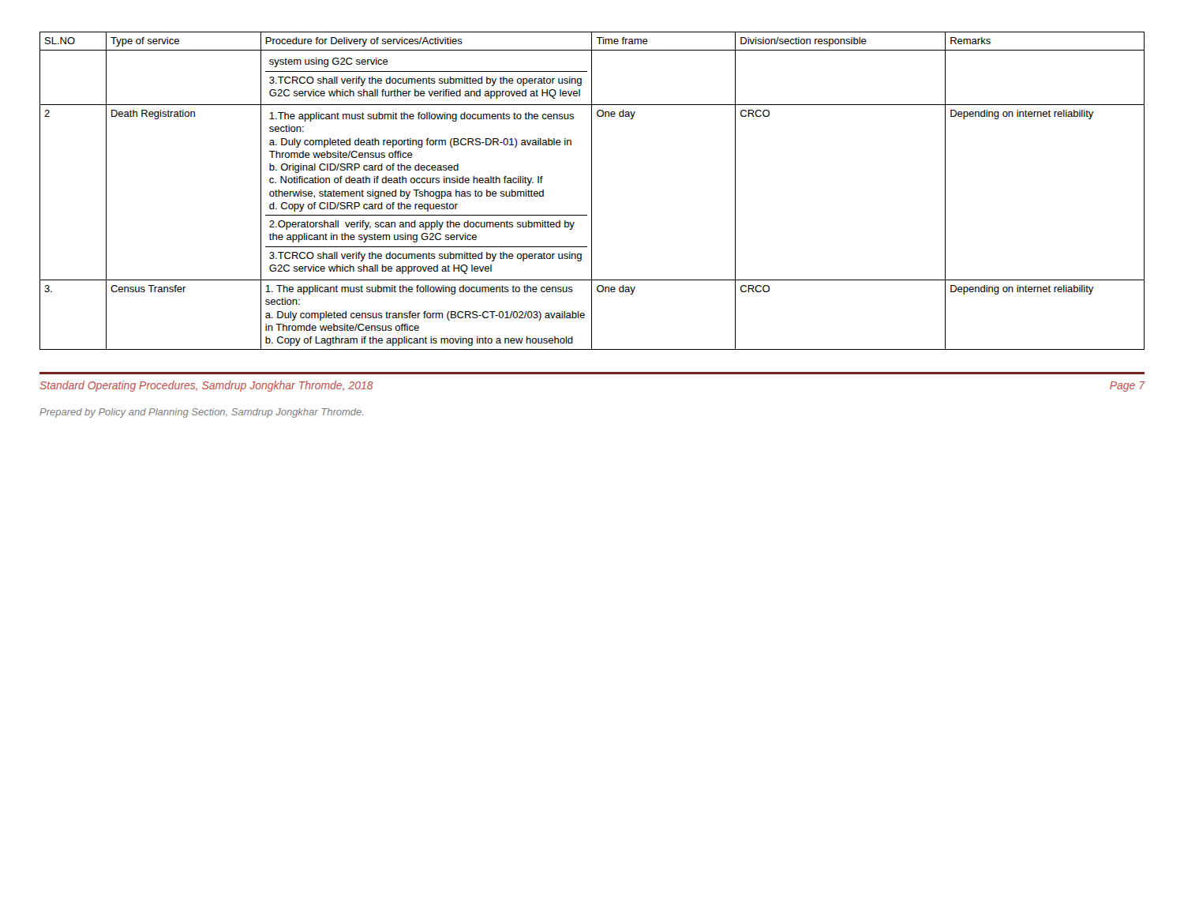| SL.NO | Type of service | Procedure for Delivery of services/Activities | Time frame | Division/section responsible | Remarks |
| --- | --- | --- | --- | --- | --- |
| | | / system using G2C service / / 3.TCRCO shall verify the documents submitted by the operator using G2C service which shall further be verified and approved at HQ level / | | | |
| 2 | Death Registration | / 1.The applicant must submit the following documents to the census section: a. Duly completed death reporting form (BCRS-DR-01) available in Thromde website/Census office b. Original CID/SRP card of the deceased c. Notification of death if death occurs inside health facility. If otherwise, statement signed by Tshogpa has to be submitted d. Copy of CID/SRP card of the requestor / / 2.Operatorshall verify, scan and apply the documents submitted by the applicant in the system using G2C service / / 3.TCRCO shall verify the documents submitted by the operator using G2C service which shall be approved at HQ level / | One day | CRCO | Depending on internet reliability |
| 3. | Census Transfer | 1. The applicant must submit the following documents to the census section: a. Duly completed census transfer form (BCRS-CT-01/02/03) available in Thromde website/Census office b. Copy of Lagthram if the applicant is moving into a new household | One day | CRCO | Depending on internet reliability |
Standard Operating Procedures, Samdrup Jongkhar Thromde, 2018 Page 7
Prepared by Policy and Planning Section, Samdrup Jongkhar Thromde.